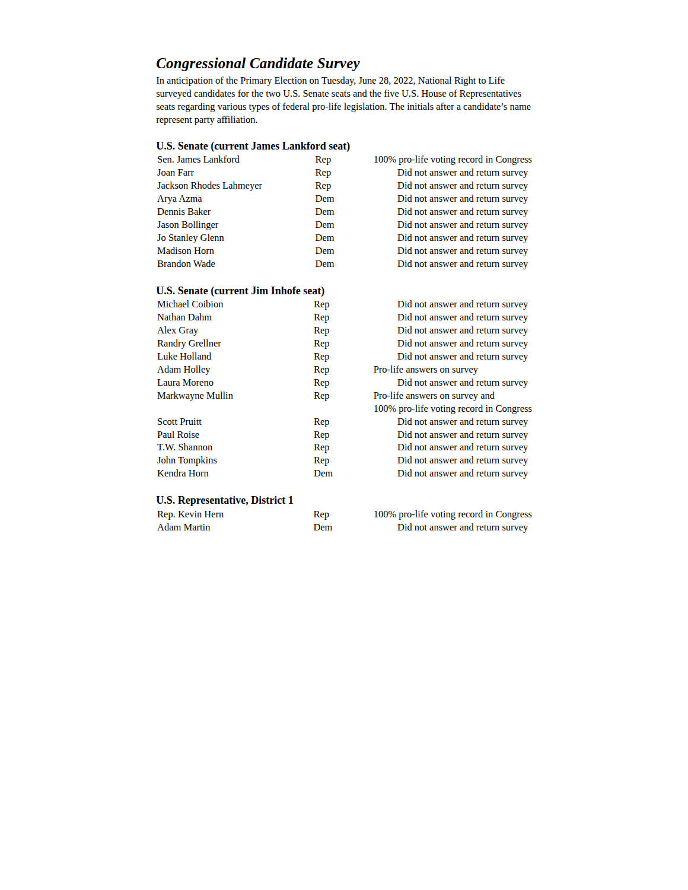Congressional Candidate Survey
In anticipation of the Primary Election on Tuesday, June 28, 2022, National Right to Life surveyed candidates for the two U.S. Senate seats and the five U.S. House of Representatives seats regarding various types of federal pro-life legislation. The initials after a candidate’s name represent party affiliation.
U.S. Senate (current James Lankford seat)
| Sen. James Lankford | Rep | 100% pro-life voting record in Congress |
| Joan Farr | Rep | Did not answer and return survey |
| Jackson Rhodes Lahmeyer | Rep | Did not answer and return survey |
| Arya Azma | Dem | Did not answer and return survey |
| Dennis Baker | Dem | Did not answer and return survey |
| Jason Bollinger | Dem | Did not answer and return survey |
| Jo Stanley Glenn | Dem | Did not answer and return survey |
| Madison Horn | Dem | Did not answer and return survey |
| Brandon Wade | Dem | Did not answer and return survey |
U.S. Senate (current Jim Inhofe seat)
| Michael Coibion | Rep | Did not answer and return survey |
| Nathan Dahm | Rep | Did not answer and return survey |
| Alex Gray | Rep | Did not answer and return survey |
| Randry Grellner | Rep | Did not answer and return survey |
| Luke Holland | Rep | Did not answer and return survey |
| Adam Holley | Rep | Pro-life answers on survey |
| Laura Moreno | Rep | Did not answer and return survey |
| Markwayne Mullin | Rep | Pro-life answers on survey and |
| | | 100% pro-life voting record in Congress |
| Scott Pruitt | Rep | Did not answer and return survey |
| Paul Roise | Rep | Did not answer and return survey |
| T.W. Shannon | Rep | Did not answer and return survey |
| John Tompkins | Rep | Did not answer and return survey |
| Kendra Horn | Dem | Did not answer and return survey |
U.S. Representative, District 1
| Rep. Kevin Hern | Rep | 100% pro-life voting record in Congress |
| Adam Martin | Dem | Did not answer and return survey |